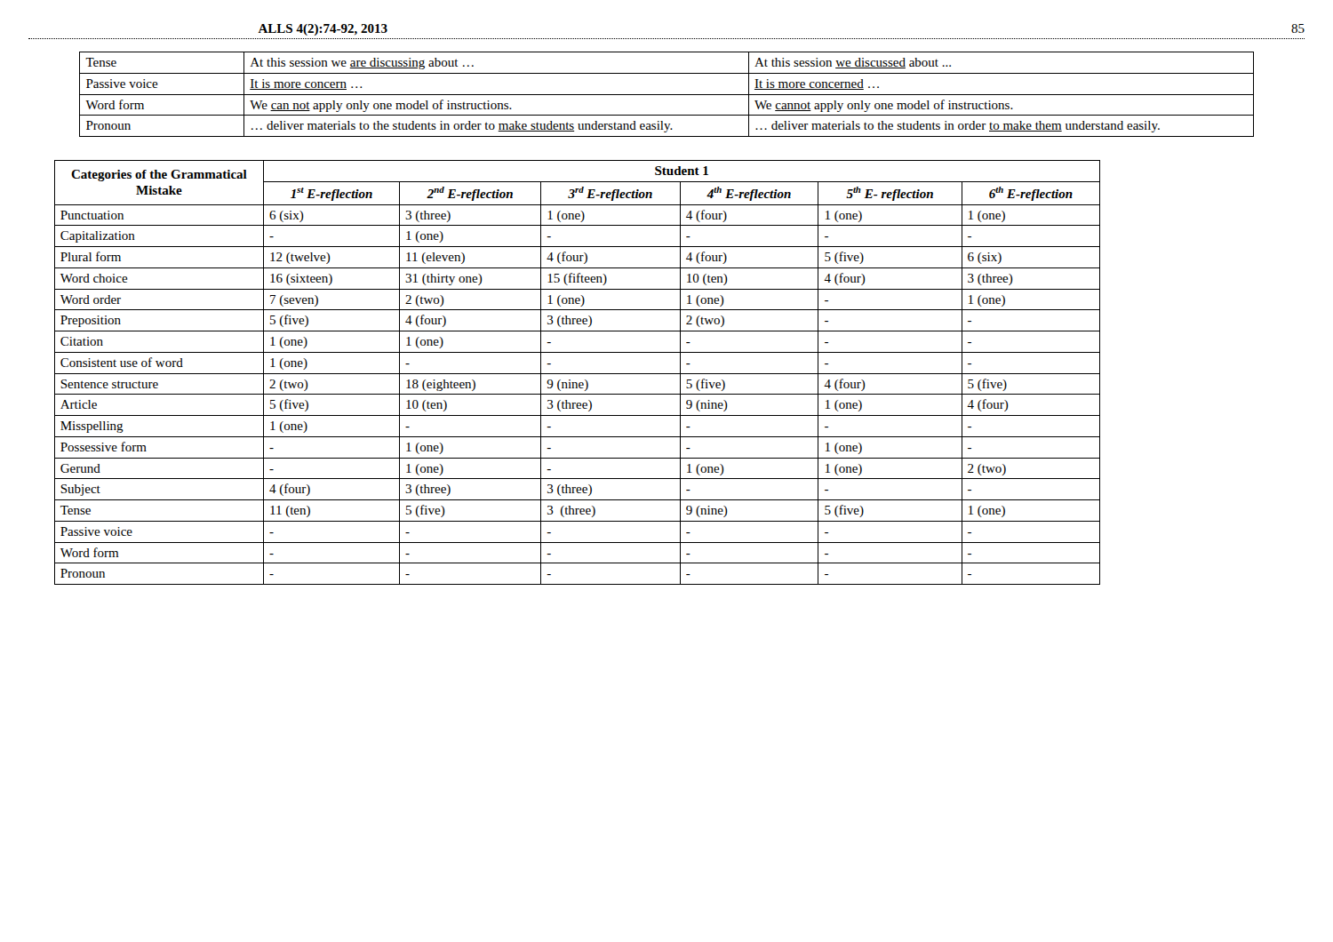ALLS 4(2):74-92, 2013 85
| Tense | At this session we are discussing about … | At this session we discussed about ... |
| Passive voice | It is more concern … | It is more concerned … |
| Word form | We can not apply only one model of instructions. | We cannot apply only one model of instructions. |
| Pronoun | … deliver materials to the students in order to make students understand easily. | … deliver materials to the students in order to make them understand easily. |
| Categories of the Grammatical Mistake | Student 1 |
| --- | --- |
| 1 st E-reflection | 2 nd E-reflection | 3 rd E-reflection | 4 th E-reflection | 5 th E- reflection | 6 th E-reflection |
| Punctuation | 6 (six) | 3 (three) | 1 (one) | 4 (four) | 1 (one) | 1 (one) |
| Capitalization | - | 1 (one) | - | - | - | - |
| Plural form | 12 (twelve) | 11 (eleven) | 4 (four) | 4 (four) | 5 (five) | 6 (six) |
| Word choice | 16 (sixteen) | 31 (thirty one) | 15 (fifteen) | 10 (ten) | 4 (four) | 3 (three) |
| Word order | 7 (seven) | 2 (two) | 1 (one) | 1 (one) | - | 1 (one) |
| Preposition | 5 (five) | 4 (four) | 3 (three) | 2 (two) | - | - |
| Citation | 1 (one) | 1 (one) | - | - | - | - |
| Consistent use of word | 1 (one) | - | - | - | - | - |
| Sentence structure | 2 (two) | 18 (eighteen) | 9 (nine) | 5 (five) | 4 (four) | 5 (five) |
| Article | 5 (five) | 10 (ten) | 3 (three) | 9 (nine) | 1 (one) | 4 (four) |
| Misspelling | 1 (one) | - | - | - | - | - |
| Possessive form | - | 1 (one) | - | - | 1 (one) | - |
| Gerund | - | 1 (one) | - | 1 (one) | 1 (one) | 2 (two) |
| Subject | 4 (four) | 3 (three) | 3 (three) | - | - | - |
| Tense | 11 (ten) | 5 (five) | 3 (three) | 9 (nine) | 5 (five) | 1 (one) |
| Passive voice | - | - | - | - | - | - |
| Word form | - | - | - | - | - | - |
| Pronoun | - | - | - | - | - | - |